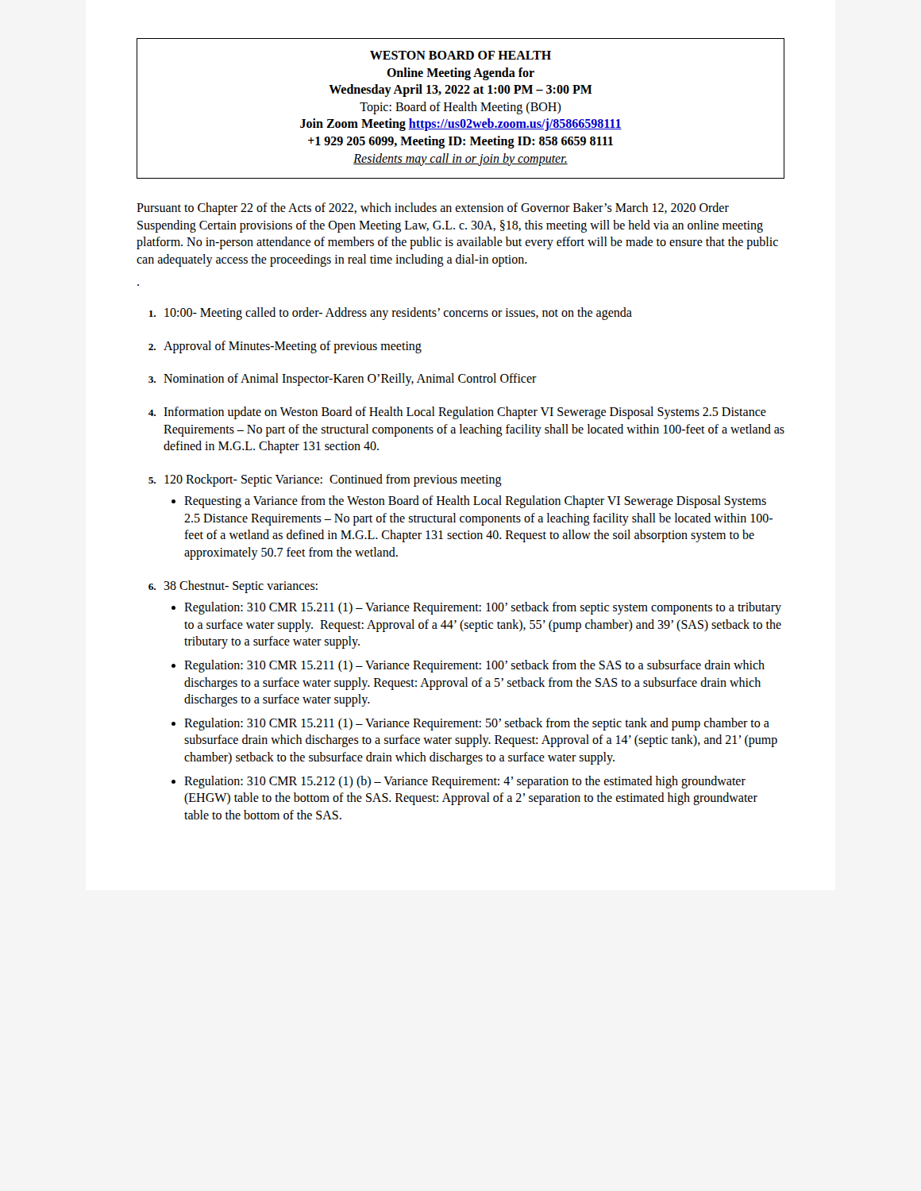WESTON BOARD OF HEALTH
Online Meeting Agenda for
Wednesday April 13, 2022 at 1:00 PM – 3:00 PM
Topic: Board of Health Meeting (BOH)
Join Zoom Meeting https://us02web.zoom.us/j/85866598111
+1 929 205 6099, Meeting ID: Meeting ID: 858 6659 8111
Residents may call in or join by computer.
Pursuant to Chapter 22 of the Acts of 2022, which includes an extension of Governor Baker’s March 12, 2020 Order Suspending Certain provisions of the Open Meeting Law, G.L. c. 30A, §18, this meeting will be held via an online meeting platform. No in-person attendance of members of the public is available but every effort will be made to ensure that the public can adequately access the proceedings in real time including a dial-in option.
.
10:00- Meeting called to order- Address any residents’ concerns or issues, not on the agenda
Approval of Minutes-Meeting of previous meeting
Nomination of Animal Inspector-Karen O’Reilly, Animal Control Officer
Information update on Weston Board of Health Local Regulation Chapter VI Sewerage Disposal Systems 2.5 Distance Requirements – No part of the structural components of a leaching facility shall be located within 100-feet of a wetland as defined in M.G.L. Chapter 131 section 40.
120 Rockport- Septic Variance: Continued from previous meeting
Requesting a Variance from the Weston Board of Health Local Regulation Chapter VI Sewerage Disposal Systems 2.5 Distance Requirements – No part of the structural components of a leaching facility shall be located within 100-feet of a wetland as defined in M.G.L. Chapter 131 section 40. Request to allow the soil absorption system to be approximately 50.7 feet from the wetland.
38 Chestnut- Septic variances:
Regulation: 310 CMR 15.211 (1) – Variance Requirement: 100’ setback from septic system components to a tributary to a surface water supply. Request: Approval of a 44’ (septic tank), 55’ (pump chamber) and 39’ (SAS) setback to the tributary to a surface water supply.
Regulation: 310 CMR 15.211 (1) – Variance Requirement: 100’ setback from the SAS to a subsurface drain which discharges to a surface water supply. Request: Approval of a 5’ setback from the SAS to a subsurface drain which discharges to a surface water supply.
Regulation: 310 CMR 15.211 (1) – Variance Requirement: 50’ setback from the septic tank and pump chamber to a subsurface drain which discharges to a surface water supply. Request: Approval of a 14’ (septic tank), and 21’ (pump chamber) setback to the subsurface drain which discharges to a surface water supply.
Regulation: 310 CMR 15.212 (1) (b) – Variance Requirement: 4’ separation to the estimated high groundwater (EHGW) table to the bottom of the SAS. Request: Approval of a 2’ separation to the estimated high groundwater table to the bottom of the SAS.